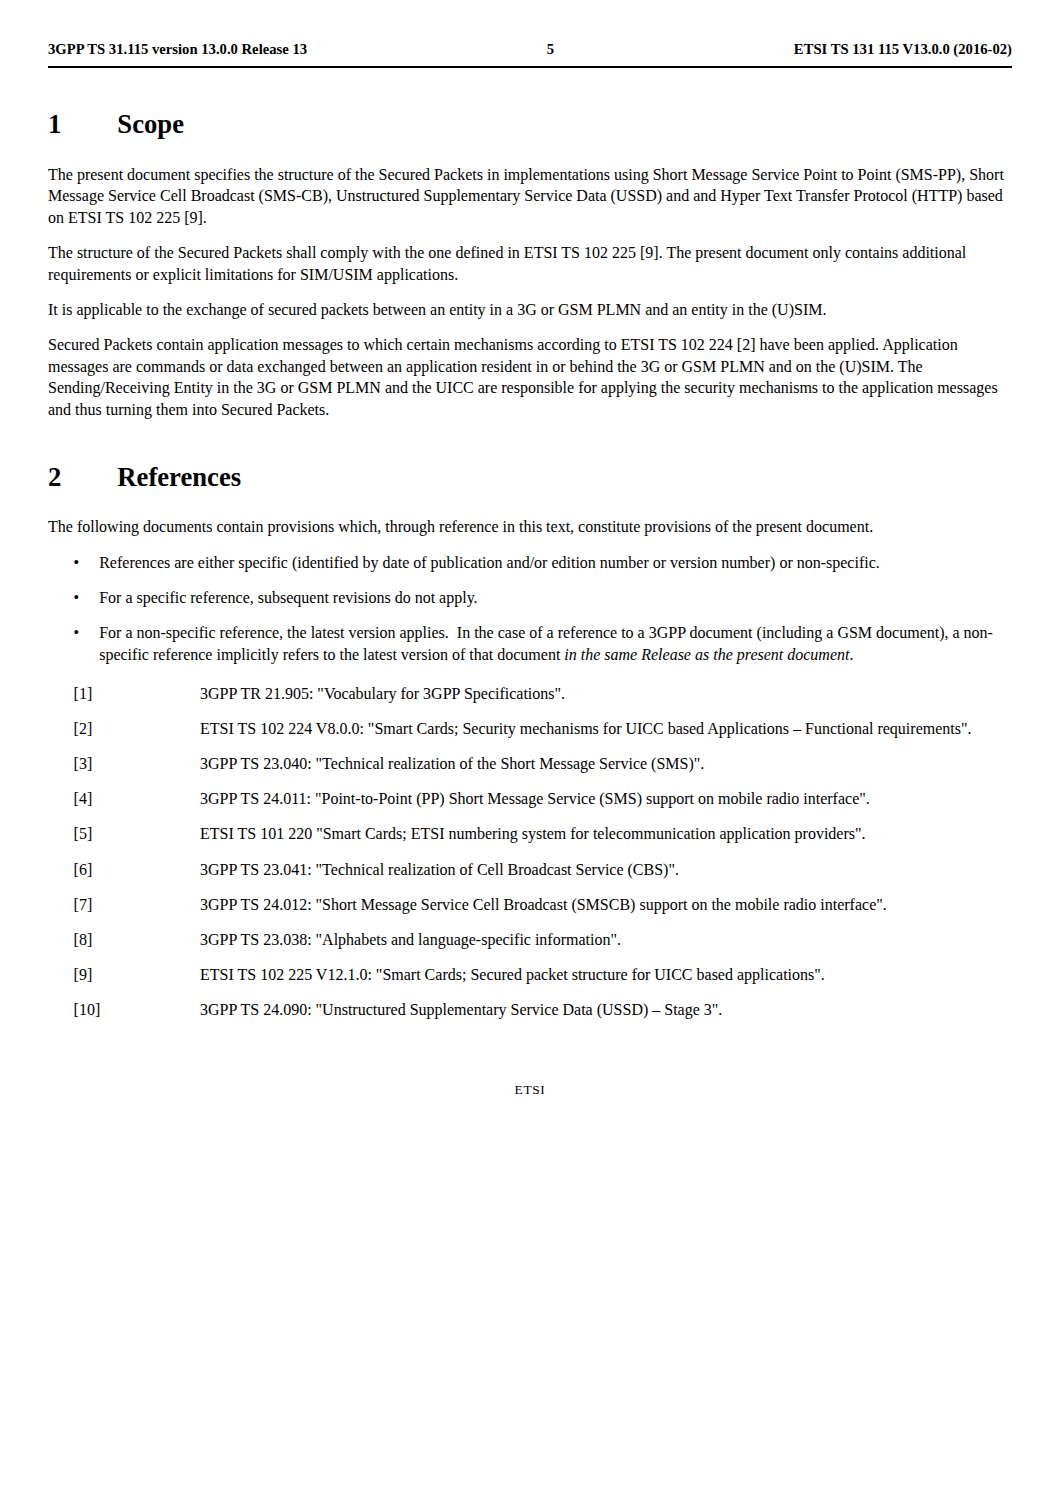3GPP TS 31.115 version 13.0.0 Release 13 5 ETSI TS 131 115 V13.0.0 (2016-02)
1 Scope
The present document specifies the structure of the Secured Packets in implementations using Short Message Service Point to Point (SMS-PP), Short Message Service Cell Broadcast (SMS-CB), Unstructured Supplementary Service Data (USSD) and and Hyper Text Transfer Protocol (HTTP) based on ETSI TS 102 225 [9].
The structure of the Secured Packets shall comply with the one defined in ETSI TS 102 225 [9]. The present document only contains additional requirements or explicit limitations for SIM/USIM applications.
It is applicable to the exchange of secured packets between an entity in a 3G or GSM PLMN and an entity in the (U)SIM.
Secured Packets contain application messages to which certain mechanisms according to ETSI TS 102 224 [2] have been applied. Application messages are commands or data exchanged between an application resident in or behind the 3G or GSM PLMN and on the (U)SIM. The Sending/Receiving Entity in the 3G or GSM PLMN and the UICC are responsible for applying the security mechanisms to the application messages and thus turning them into Secured Packets.
2 References
The following documents contain provisions which, through reference in this text, constitute provisions of the present document.
References are either specific (identified by date of publication and/or edition number or version number) or non-specific.
For a specific reference, subsequent revisions do not apply.
For a non-specific reference, the latest version applies. In the case of a reference to a 3GPP document (including a GSM document), a non-specific reference implicitly refers to the latest version of that document in the same Release as the present document.
[1]
3GPP TR 21.905: "Vocabulary for 3GPP Specifications".
[2]
ETSI TS 102 224 V8.0.0: "Smart Cards; Security mechanisms for UICC based Applications – Functional requirements".
[3]
3GPP TS 23.040: "Technical realization of the Short Message Service (SMS)".
[4]
3GPP TS 24.011: "Point-to-Point (PP) Short Message Service (SMS) support on mobile radio interface".
[5]
ETSI TS 101 220 "Smart Cards; ETSI numbering system for telecommunication application providers".
[6]
3GPP TS 23.041: "Technical realization of Cell Broadcast Service (CBS)".
[7]
3GPP TS 24.012: "Short Message Service Cell Broadcast (SMSCB) support on the mobile radio interface".
[8]
3GPP TS 23.038: "Alphabets and language-specific information".
[9]
ETSI TS 102 225 V12.1.0: "Smart Cards; Secured packet structure for UICC based applications".
[10]
3GPP TS 24.090: "Unstructured Supplementary Service Data (USSD) – Stage 3".
ETSI